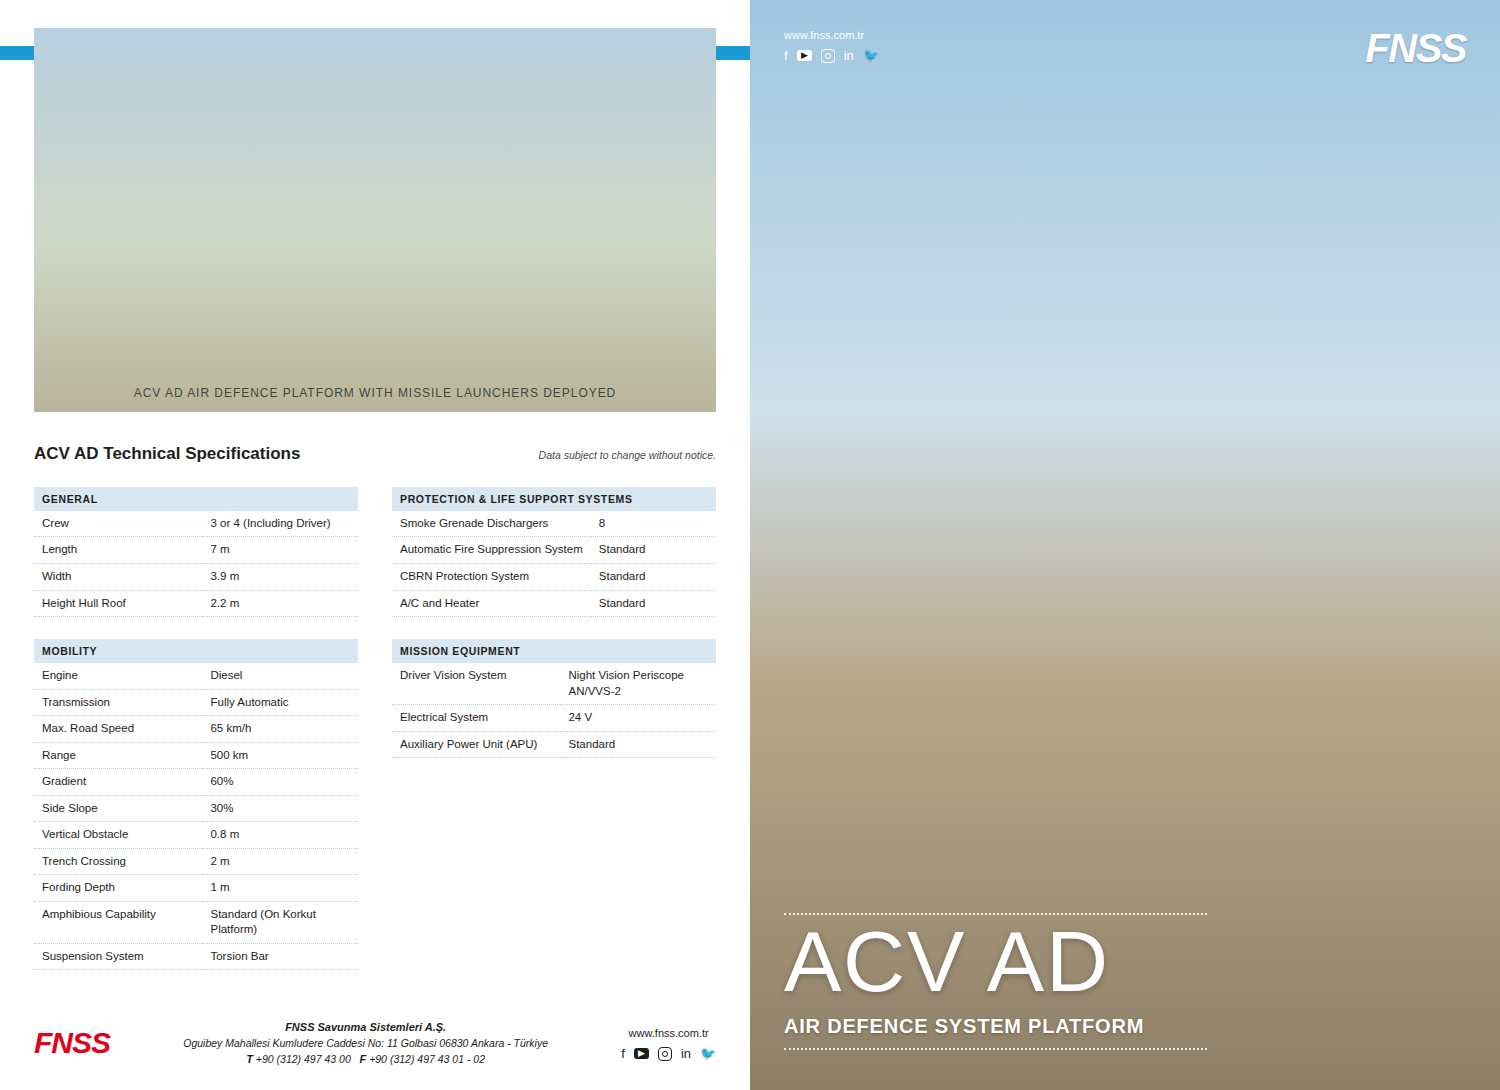ACV AD air defence platform with missile launchers deployed
ACV AD Technical Specifications
Data subject to change without notice.
General
| Crew | 3 or 4 (Including Driver) |
| Length | 7 m |
| Width | 3.9 m |
| Height Hull Roof | 2.2 m |
Mobility
| Engine | Diesel |
| Transmission | Fully Automatic |
| Max. Road Speed | 65 km/h |
| Range | 500 km |
| Gradient | 60% |
| Side Slope | 30% |
| Vertical Obstacle | 0.8 m |
| Trench Crossing | 2 m |
| Fording Depth | 1 m |
| Amphibious Capability | Standard (On Korkut Platform) |
| Suspension System | Torsion Bar |
Protection & Life Support Systems
| Smoke Grenade Dischargers | 8 |
| Automatic Fire Suppression System | Standard |
| CBRN Protection System | Standard |
| A/C and Heater | Standard |
Mission Equipment
| Driver Vision System | Night Vision Periscope AN/VVS-2 |
| Electrical System | 24 V |
| Auxiliary Power Unit (APU) | Standard |
FNSS
FNSS Savunma Sistemleri A.Ş.
Oguibey Mahallesi Kumludere Caddesi No: 11 Golbasi 06830 Ankara - Türkiye
T +90 (312) 497 43 00 F +90 (312) 497 43 01 - 02
www.fnss.com.tr
f ▶ in 🐦
www.fnss.com.tr
f ▶ in 🐦
FNSS
ACV AD
Air Defence System Platform